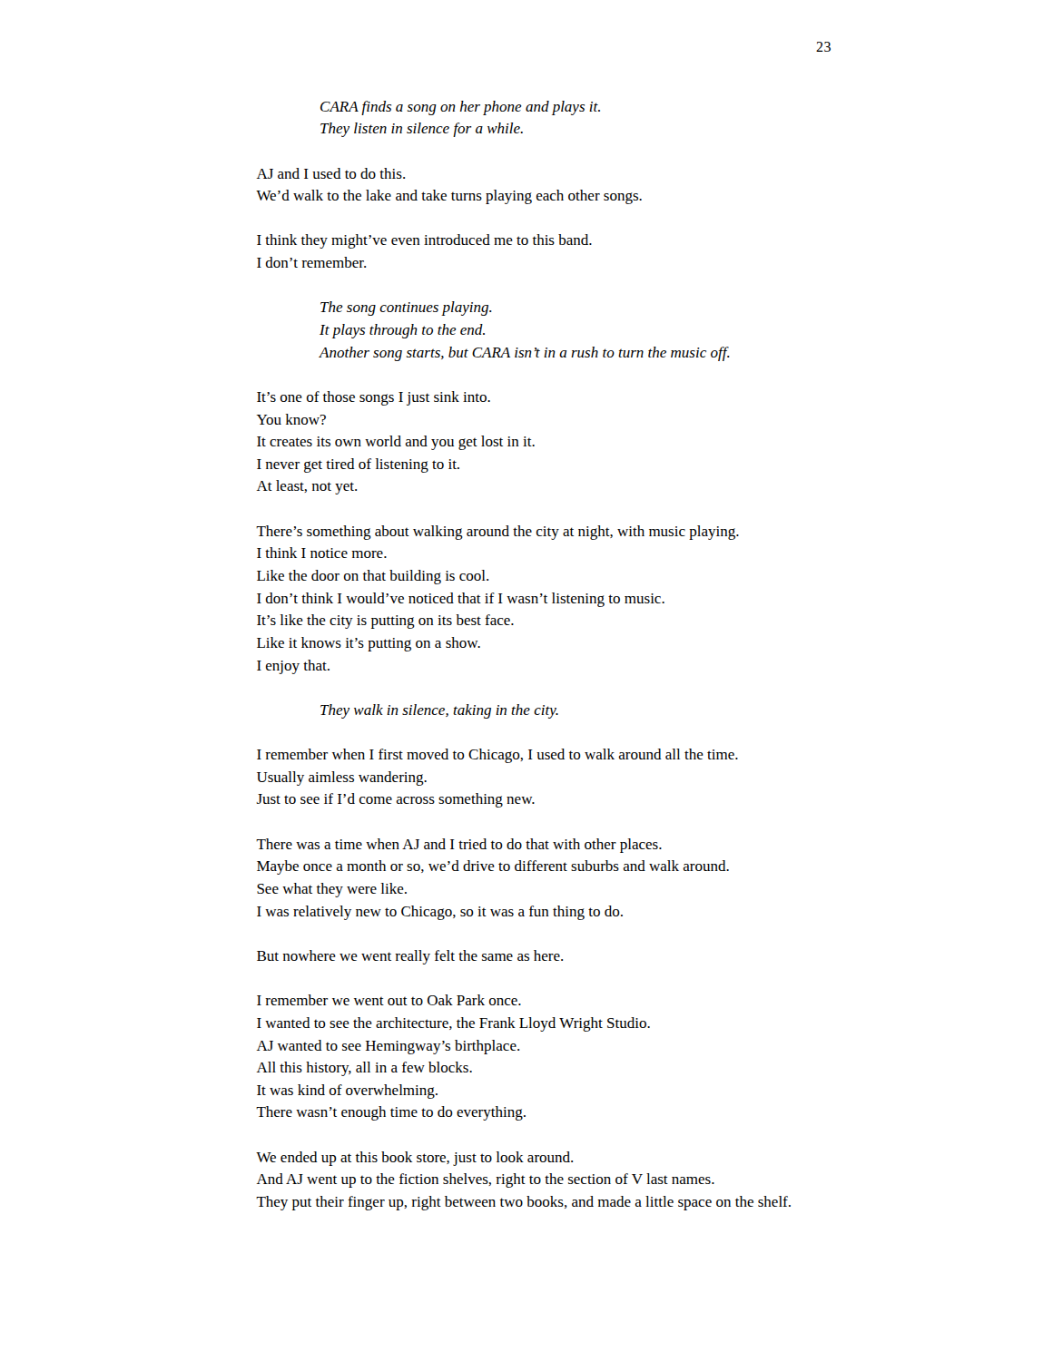23
CARA finds a song on her phone and plays it.
They listen in silence for a while.
AJ and I used to do this.
We’d walk to the lake and take turns playing each other songs.
I think they might’ve even introduced me to this band.
I don’t remember.
The song continues playing.
It plays through to the end.
Another song starts, but CARA isn’t in a rush to turn the music off.
It’s one of those songs I just sink into.
You know?
It creates its own world and you get lost in it.
I never get tired of listening to it.
At least, not yet.
There’s something about walking around the city at night, with music playing.
I think I notice more.
Like the door on that building is cool.
I don’t think I would’ve noticed that if I wasn’t listening to music.
It’s like the city is putting on its best face.
Like it knows it’s putting on a show.
I enjoy that.
They walk in silence, taking in the city.
I remember when I first moved to Chicago, I used to walk around all the time.
Usually aimless wandering.
Just to see if I’d come across something new.
There was a time when AJ and I tried to do that with other places.
Maybe once a month or so, we’d drive to different suburbs and walk around.
See what they were like.
I was relatively new to Chicago, so it was a fun thing to do.
But nowhere we went really felt the same as here.
I remember we went out to Oak Park once.
I wanted to see the architecture, the Frank Lloyd Wright Studio.
AJ wanted to see Hemingway’s birthplace.
All this history, all in a few blocks.
It was kind of overwhelming.
There wasn’t enough time to do everything.
We ended up at this book store, just to look around.
And AJ went up to the fiction shelves, right to the section of V last names.
They put their finger up, right between two books, and made a little space on the shelf.